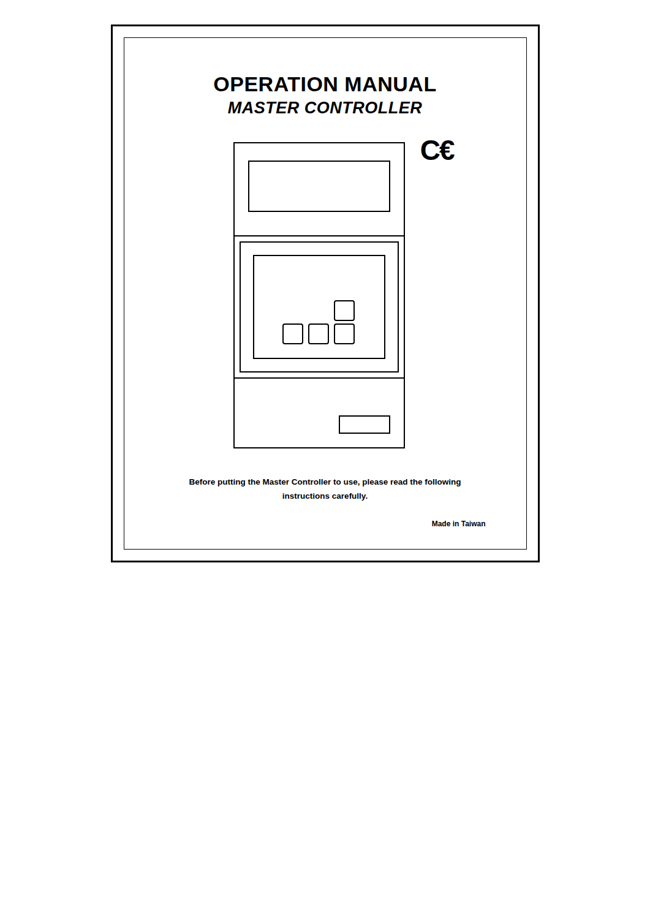OPERATION MANUAL
MASTER CONTROLLER
C€
Before putting the Master Controller to use, please read the following
instructions carefully.
Made in Taiwan